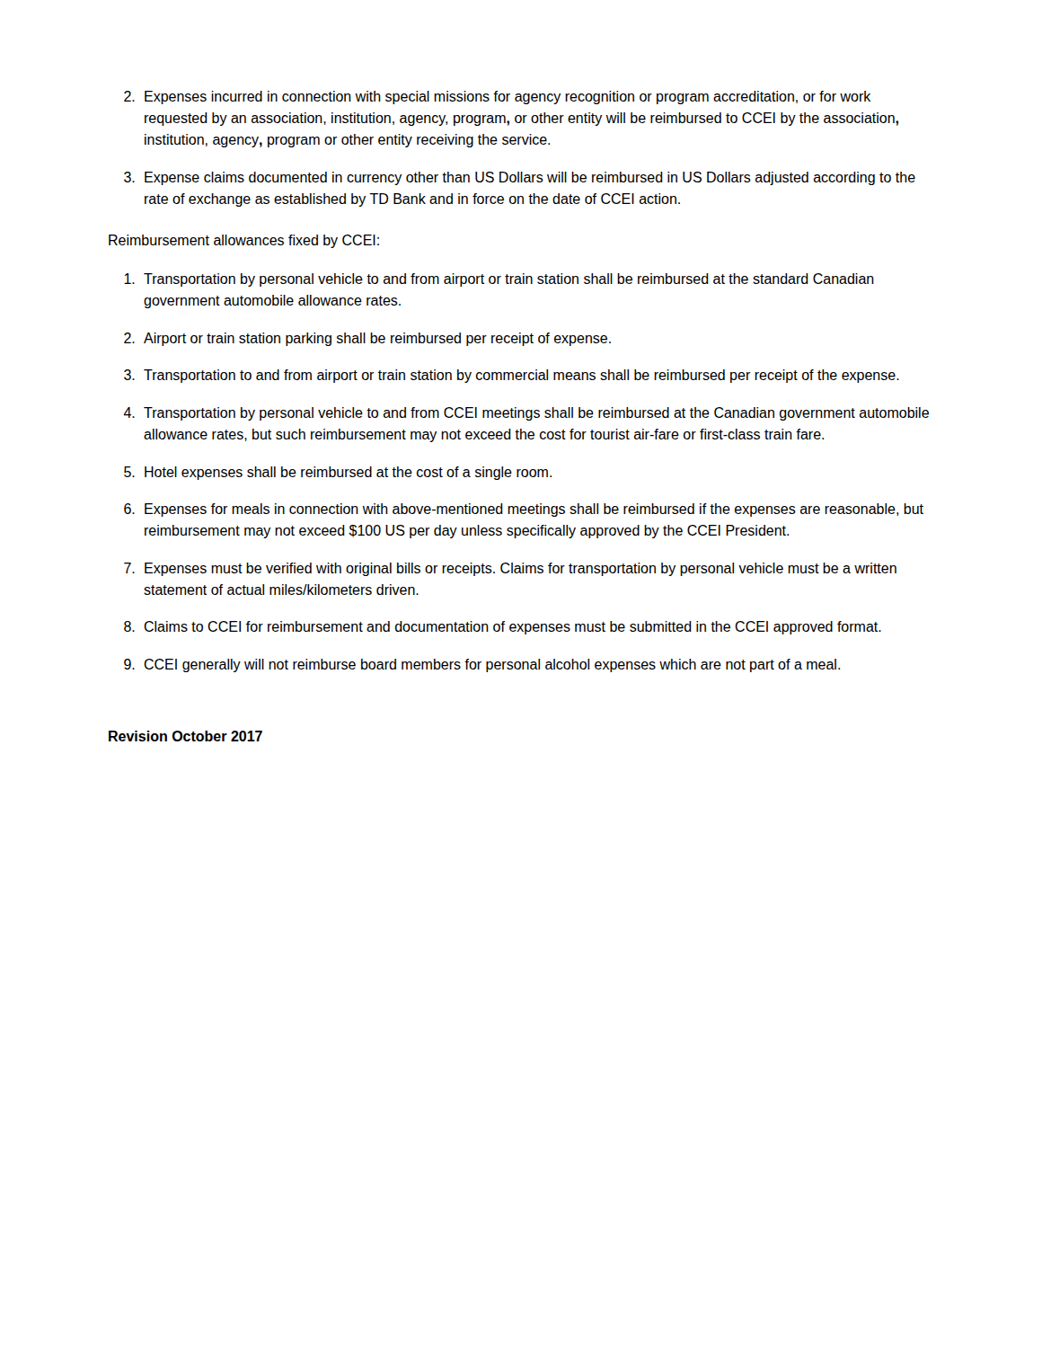Expenses incurred in connection with special missions for agency recognition or program accreditation, or for work requested by an association, institution, agency, program, or other entity will be reimbursed to CCEI by the association, institution, agency, program or other entity receiving the service.
Expense claims documented in currency other than US Dollars will be reimbursed in US Dollars adjusted according to the rate of exchange as established by TD Bank and in force on the date of CCEI action.
Reimbursement allowances fixed by CCEI:
Transportation by personal vehicle to and from airport or train station shall be reimbursed at the standard Canadian government automobile allowance rates.
Airport or train station parking shall be reimbursed per receipt of expense.
Transportation to and from airport or train station by commercial means shall be reimbursed per receipt of the expense.
Transportation by personal vehicle to and from CCEI meetings shall be reimbursed at the Canadian government automobile allowance rates, but such reimbursement may not exceed the cost for tourist air-fare or first-class train fare.
Hotel expenses shall be reimbursed at the cost of a single room.
Expenses for meals in connection with above-mentioned meetings shall be reimbursed if the expenses are reasonable, but reimbursement may not exceed $100 US per day unless specifically approved by the CCEI President.
Expenses must be verified with original bills or receipts. Claims for transportation by personal vehicle must be a written statement of actual miles/kilometers driven.
Claims to CCEI for reimbursement and documentation of expenses must be submitted in the CCEI approved format.
CCEI generally will not reimburse board members for personal alcohol expenses which are not part of a meal.
Revision October 2017